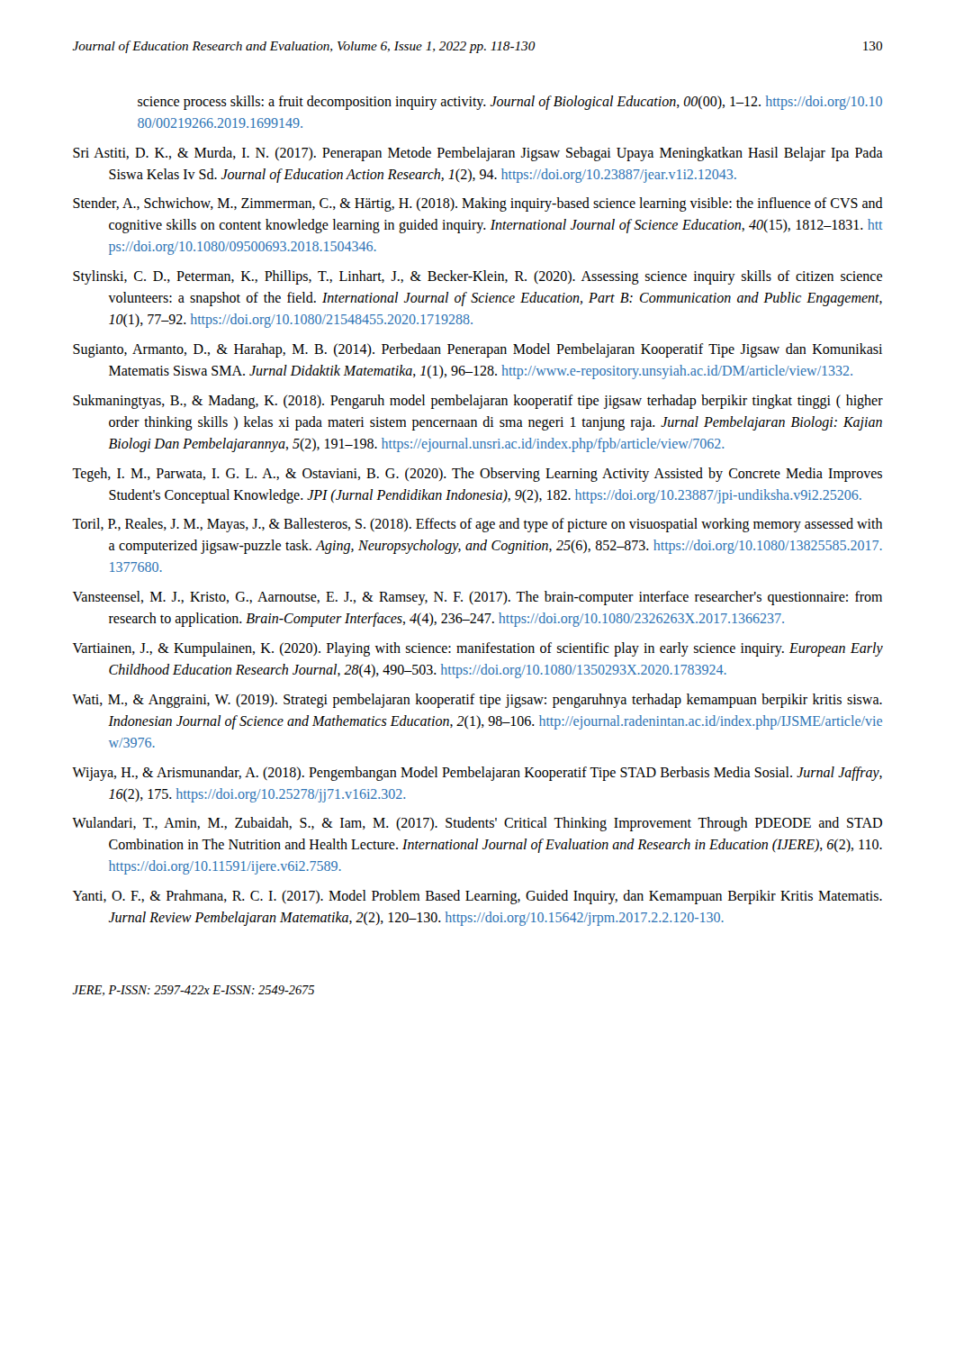Journal of Education Research and Evaluation, Volume 6, Issue 1, 2022 pp. 118-130 130
science process skills: a fruit decomposition inquiry activity. Journal of Biological Education, 00(00), 1–12. https://doi.org/10.1080/00219266.2019.1699149.
Sri Astiti, D. K., & Murda, I. N. (2017). Penerapan Metode Pembelajaran Jigsaw Sebagai Upaya Meningkatkan Hasil Belajar Ipa Pada Siswa Kelas Iv Sd. Journal of Education Action Research, 1(2), 94. https://doi.org/10.23887/jear.v1i2.12043.
Stender, A., Schwichow, M., Zimmerman, C., & Härtig, H. (2018). Making inquiry-based science learning visible: the influence of CVS and cognitive skills on content knowledge learning in guided inquiry. International Journal of Science Education, 40(15), 1812–1831. https://doi.org/10.1080/09500693.2018.1504346.
Stylinski, C. D., Peterman, K., Phillips, T., Linhart, J., & Becker-Klein, R. (2020). Assessing science inquiry skills of citizen science volunteers: a snapshot of the field. International Journal of Science Education, Part B: Communication and Public Engagement, 10(1), 77–92. https://doi.org/10.1080/21548455.2020.1719288.
Sugianto, Armanto, D., & Harahap, M. B. (2014). Perbedaan Penerapan Model Pembelajaran Kooperatif Tipe Jigsaw dan Komunikasi Matematis Siswa SMA. Jurnal Didaktik Matematika, 1(1), 96–128. http://www.e-repository.unsyiah.ac.id/DM/article/view/1332.
Sukmaningtyas, B., & Madang, K. (2018). Pengaruh model pembelajaran kooperatif tipe jigsaw terhadap berpikir tingkat tinggi ( higher order thinking skills ) kelas xi pada materi sistem pencernaan di sma negeri 1 tanjung raja. Jurnal Pembelajaran Biologi: Kajian Biologi Dan Pembelajarannya, 5(2), 191–198. https://ejournal.unsri.ac.id/index.php/fpb/article/view/7062.
Tegeh, I. M., Parwata, I. G. L. A., & Ostaviani, B. G. (2020). The Observing Learning Activity Assisted by Concrete Media Improves Student's Conceptual Knowledge. JPI (Jurnal Pendidikan Indonesia), 9(2), 182. https://doi.org/10.23887/jpi-undiksha.v9i2.25206.
Toril, P., Reales, J. M., Mayas, J., & Ballesteros, S. (2018). Effects of age and type of picture on visuospatial working memory assessed with a computerized jigsaw-puzzle task. Aging, Neuropsychology, and Cognition, 25(6), 852–873. https://doi.org/10.1080/13825585.2017.1377680.
Vansteensel, M. J., Kristo, G., Aarnoutse, E. J., & Ramsey, N. F. (2017). The brain-computer interface researcher's questionnaire: from research to application. Brain-Computer Interfaces, 4(4), 236–247. https://doi.org/10.1080/2326263X.2017.1366237.
Vartiainen, J., & Kumpulainen, K. (2020). Playing with science: manifestation of scientific play in early science inquiry. European Early Childhood Education Research Journal, 28(4), 490–503. https://doi.org/10.1080/1350293X.2020.1783924.
Wati, M., & Anggraini, W. (2019). Strategi pembelajaran kooperatif tipe jigsaw: pengaruhnya terhadap kemampuan berpikir kritis siswa. Indonesian Journal of Science and Mathematics Education, 2(1), 98–106. http://ejournal.radenintan.ac.id/index.php/IJSME/article/view/3976.
Wijaya, H., & Arismunandar, A. (2018). Pengembangan Model Pembelajaran Kooperatif Tipe STAD Berbasis Media Sosial. Jurnal Jaffray, 16(2), 175. https://doi.org/10.25278/jj71.v16i2.302.
Wulandari, T., Amin, M., Zubaidah, S., & Iam, M. (2017). Students' Critical Thinking Improvement Through PDEODE and STAD Combination in The Nutrition and Health Lecture. International Journal of Evaluation and Research in Education (IJERE), 6(2), 110. https://doi.org/10.11591/ijere.v6i2.7589.
Yanti, O. F., & Prahmana, R. C. I. (2017). Model Problem Based Learning, Guided Inquiry, dan Kemampuan Berpikir Kritis Matematis. Jurnal Review Pembelajaran Matematika, 2(2), 120–130. https://doi.org/10.15642/jrpm.2017.2.2.120-130.
JERE, P-ISSN: 2597-422x E-ISSN: 2549-2675